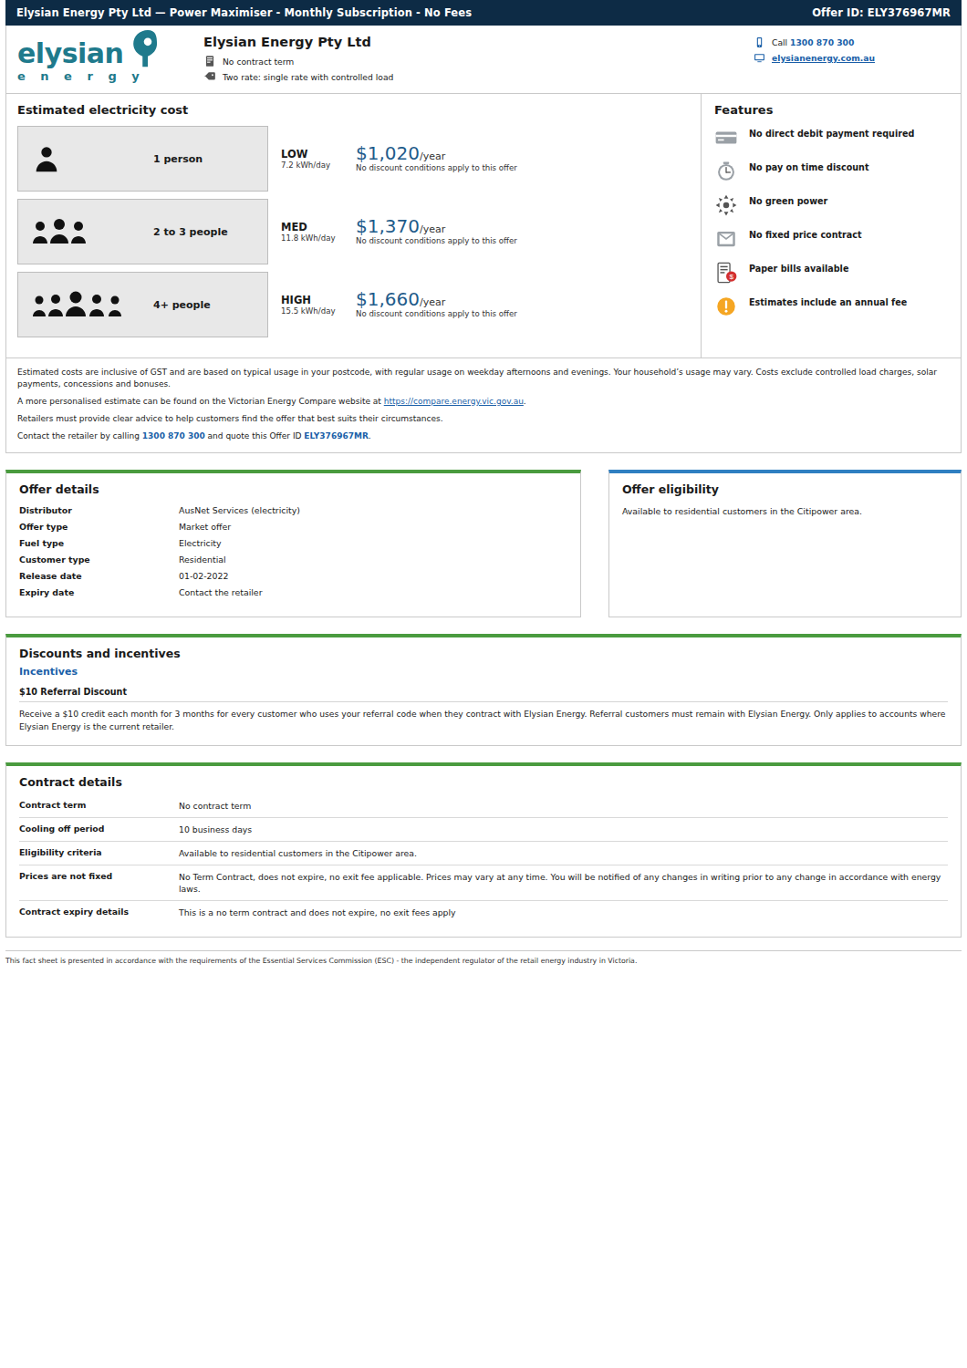Elysian Energy Pty Ltd — Power Maximiser - Monthly Subscription - No Fees
Offer ID: ELY376967MR
elysian
e n e r g y
Elysian Energy Pty Ltd
No contract term
Two rate: single rate with controlled load
Call 1300 870 300
elysianenergy.com.au
Estimated electricity cost
1 person
LOW
7.2 kWh/day
$1,020/year
No discount conditions apply to this offer
2 to 3 people
MED
11.8 kWh/day
$1,370/year
No discount conditions apply to this offer
4+ people
HIGH
15.5 kWh/day
$1,660/year
No discount conditions apply to this offer
Features
No direct debit payment required
No pay on time discount
No green power
No fixed price contract
$
Paper bills available
Estimates include an annual fee
Estimated costs are inclusive of GST and are based on typical usage in your postcode, with regular usage on weekday afternoons and evenings. Your household’s usage may vary. Costs exclude controlled load charges, solar payments, concessions and bonuses.
A more personalised estimate can be found on the Victorian Energy Compare website at https://compare.energy.vic.gov.au.
Retailers must provide clear advice to help customers find the offer that best suits their circumstances.
Contact the retailer by calling 1300 870 300 and quote this Offer ID ELY376967MR.
Offer details
Distributor
AusNet Services (electricity)
Offer type
Market offer
Fuel type
Electricity
Customer type
Residential
Release date
01-02-2022
Expiry date
Contact the retailer
Offer eligibility
Available to residential customers in the Citipower area.
Discounts and incentives
Incentives
$10 Referral Discount
Receive a $10 credit each month for 3 months for every customer who uses your referral code when they contract with Elysian Energy. Referral customers must remain with Elysian Energy. Only applies to accounts where Elysian Energy is the current retailer.
Contract details
| Contract term | No contract term |
| Cooling off period | 10 business days |
| Eligibility criteria | Available to residential customers in the Citipower area. |
| Prices are not fixed | No Term Contract, does not expire, no exit fee applicable. Prices may vary at any time. You will be notified of any changes in writing prior to any change in accordance with energy laws. |
| Contract expiry details | This is a no term contract and does not expire, no exit fees apply |
This fact sheet is presented in accordance with the requirements of the Essential Services Commission (ESC) - the independent regulator of the retail energy industry in Victoria.